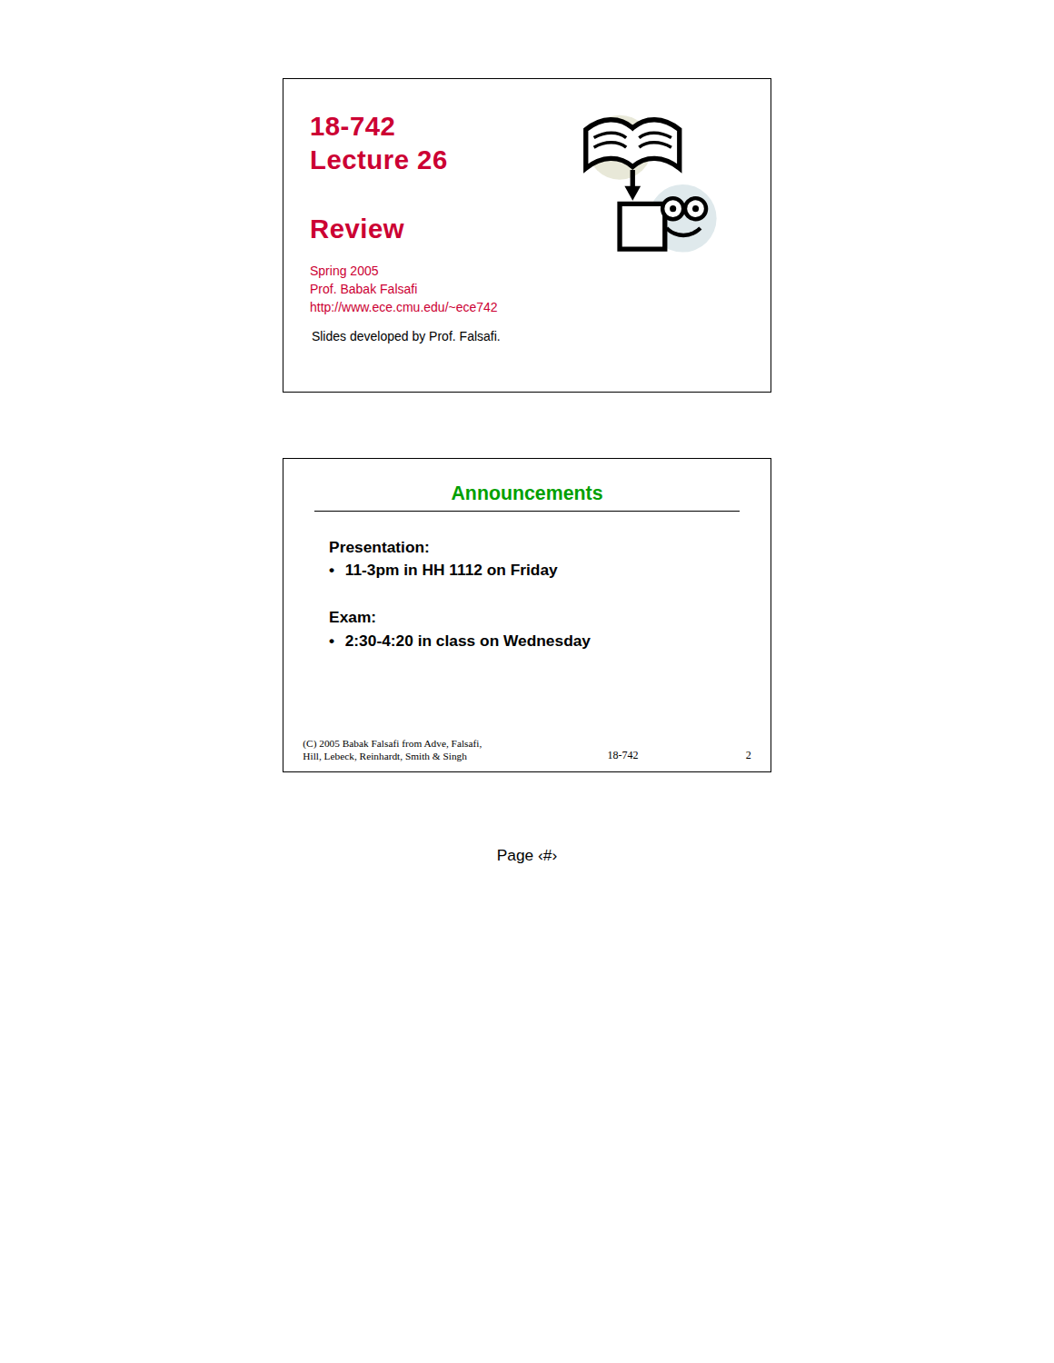18-742
Lecture 26
Review
Spring 2005
Prof. Babak Falsafi
http://www.ece.cmu.edu/~ece742
Slides developed by Prof. Falsafi.
Announcements
Presentation:
11-3pm in HH 1112 on Friday
Exam:
2:30-4:20 in class on Wednesday
(C) 2005 Babak Falsafi from Adve, Falsafi,
Hill, Lebeck, Reinhardt, Smith & Singh
18-742
2
Page ‹#›